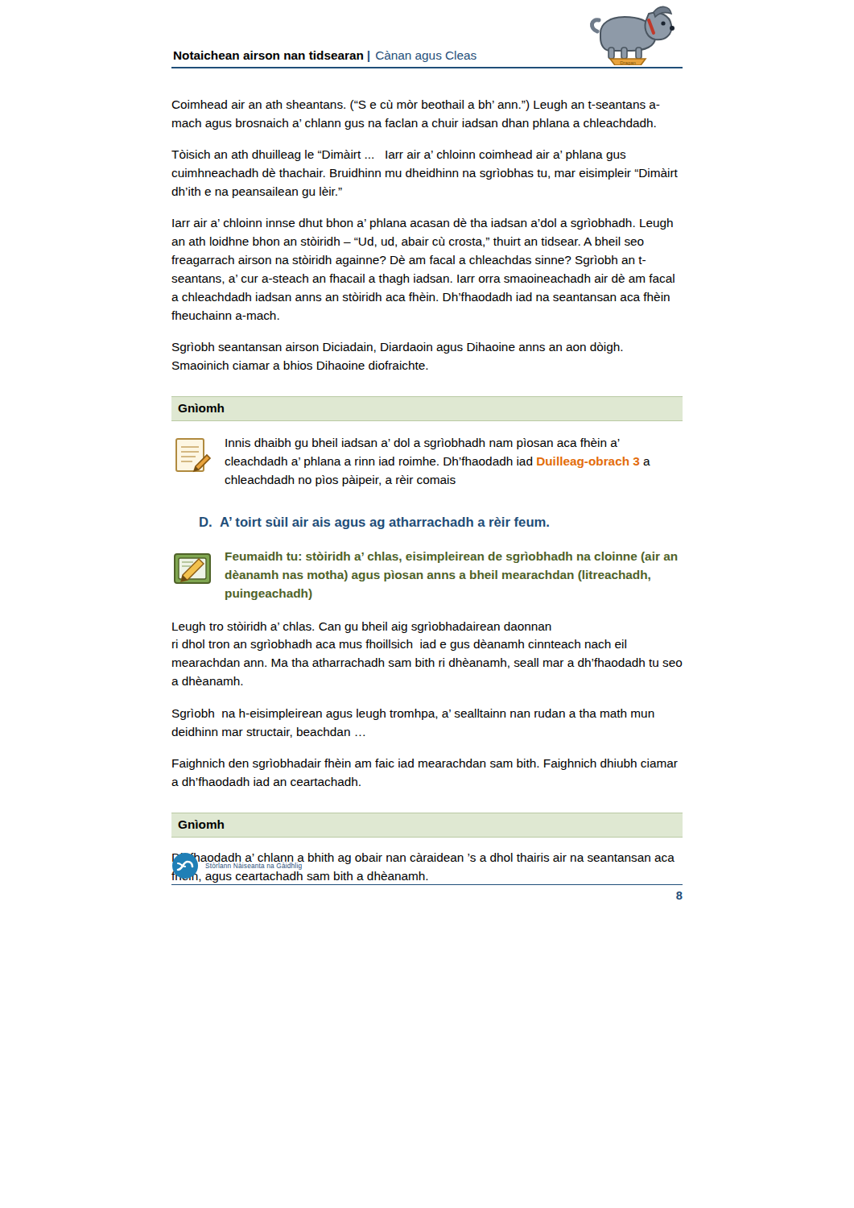Notaichean airson nan tidsearan|Cànan agus Cleas
Dragan
Coimhead air an ath sheantans. (“S e cù mòr beothail a bh’ ann.”) Leugh an t-seantans a-mach agus brosnaich a’ chlann gus na faclan a chuir iadsan dhan phlana a chleachdadh.
Tòisich an ath dhuilleag le “Dimàirt ... Iarr air a’ chloinn coimhead air a’ phlana gus cuimhneachadh dè thachair. Bruidhinn mu dheidhinn na sgrìobhas tu, mar eisimpleir “Dimàirt dh’ith e na peansailean gu lèir.”
Iarr air a’ chloinn innse dhut bhon a’ phlana acasan dè tha iadsan a’dol a sgrìobhadh. Leugh an ath loidhne bhon an stòiridh – “Ud, ud, abair cù crosta,” thuirt an tidsear. A bheil seo freagarrach airson na stòiridh againne? Dè am facal a chleachdas sinne? Sgrìobh an t-seantans, a’ cur a-steach an fhacail a thagh iadsan. Iarr orra smaoineachadh air dè am facal a chleachdadh iadsan anns an stòiridh aca fhèin. Dh’fhaodadh iad na seantansan aca fhèin fheuchainn a-mach.
Sgrìobh seantansan airson Diciadain, Diardaoin agus Dihaoine anns an aon dòigh. Smaoinich ciamar a bhios Dihaoine diofraichte.
Gnìomh
Innis dhaibh gu bheil iadsan a’ dol a sgrìobhadh nam pìosan aca fhèin a’ cleachdadh a’ phlana a rinn iad roimhe. Dh’fhaodadh iad Duilleag-obrach 3 a chleachdadh no pìos pàipeir, a rèir comais
D. A’ toirt sùil air ais agus ag atharrachadh a rèir feum.
Feumaidh tu: stòiridh a’ chlas, eisimpleirean de sgrìobhadh na cloinne (air an dèanamh nas motha) agus pìosan anns a bheil mearachdan (litreachadh, puingeachadh)
Leugh tro stòiridh a’ chlas. Can gu bheil aig sgrìobhadairean daonnan
ri dhol tron an sgrìobhadh aca mus fhoillsich iad e gus dèanamh cinnteach nach eil mearachdan ann. Ma tha atharrachadh sam bith ri dhèanamh, seall mar a dh’fhaodadh tu seo a dhèanamh.
Sgrìobh na h-eisimpleirean agus leugh tromhpa, a’ sealltainn nan rudan a tha math mun deidhinn mar structair, beachdan …
Faighnich den sgrìobhadair fhèin am faic iad mearachdan sam bith. Faighnich dhiubh ciamar a dh’fhaodadh iad an ceartachadh.
Gnìomh
Dh’fhaodadh a’ chlann a bhith ag obair nan càraidean ’s a dhol thairis air na seantansan aca fhèin, agus ceartachadh sam bith a dhèanamh.
Stòrlann Nàiseanta na Gàidhlig
8